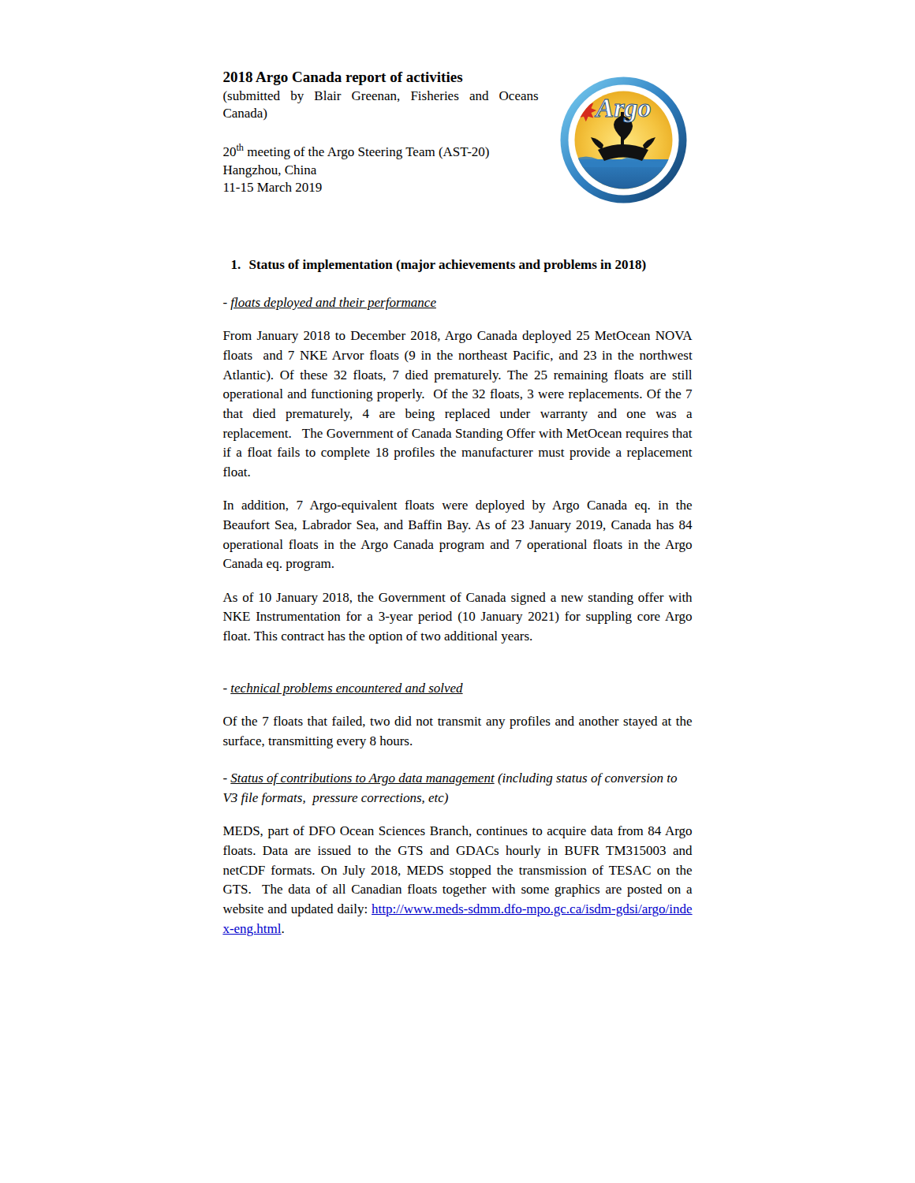2018 Argo Canada report of activities
(submitted by Blair Greenan, Fisheries and Oceans Canada)
20th meeting of the Argo Steering Team (AST-20)
Hangzhou, China
11-15 March 2019
Argo
Status of implementation (major achievements and problems in 2018)
- floats deployed and their performance
From January 2018 to December 2018, Argo Canada deployed 25 MetOcean NOVA floats and 7 NKE Arvor floats (9 in the northeast Pacific, and 23 in the northwest Atlantic). Of these 32 floats, 7 died prematurely. The 25 remaining floats are still operational and functioning properly. Of the 32 floats, 3 were replacements. Of the 7 that died prematurely, 4 are being replaced under warranty and one was a replacement. The Government of Canada Standing Offer with MetOcean requires that if a float fails to complete 18 profiles the manufacturer must provide a replacement float.
In addition, 7 Argo-equivalent floats were deployed by Argo Canada eq. in the Beaufort Sea, Labrador Sea, and Baffin Bay. As of 23 January 2019, Canada has 84 operational floats in the Argo Canada program and 7 operational floats in the Argo Canada eq. program.
As of 10 January 2018, the Government of Canada signed a new standing offer with NKE Instrumentation for a 3-year period (10 January 2021) for suppling core Argo float. This contract has the option of two additional years.
- technical problems encountered and solved
Of the 7 floats that failed, two did not transmit any profiles and another stayed at the surface, transmitting every 8 hours.
- Status of contributions to Argo data management (including status of conversion to V3 file formats, pressure corrections, etc)
MEDS, part of DFO Ocean Sciences Branch, continues to acquire data from 84 Argo floats. Data are issued to the GTS and GDACs hourly in BUFR TM315003 and netCDF formats. On July 2018, MEDS stopped the transmission of TESAC on the GTS. The data of all Canadian floats together with some graphics are posted on a website and updated daily: http://www.meds-sdmm.dfo-mpo.gc.ca/isdm-gdsi/argo/index-eng.html.